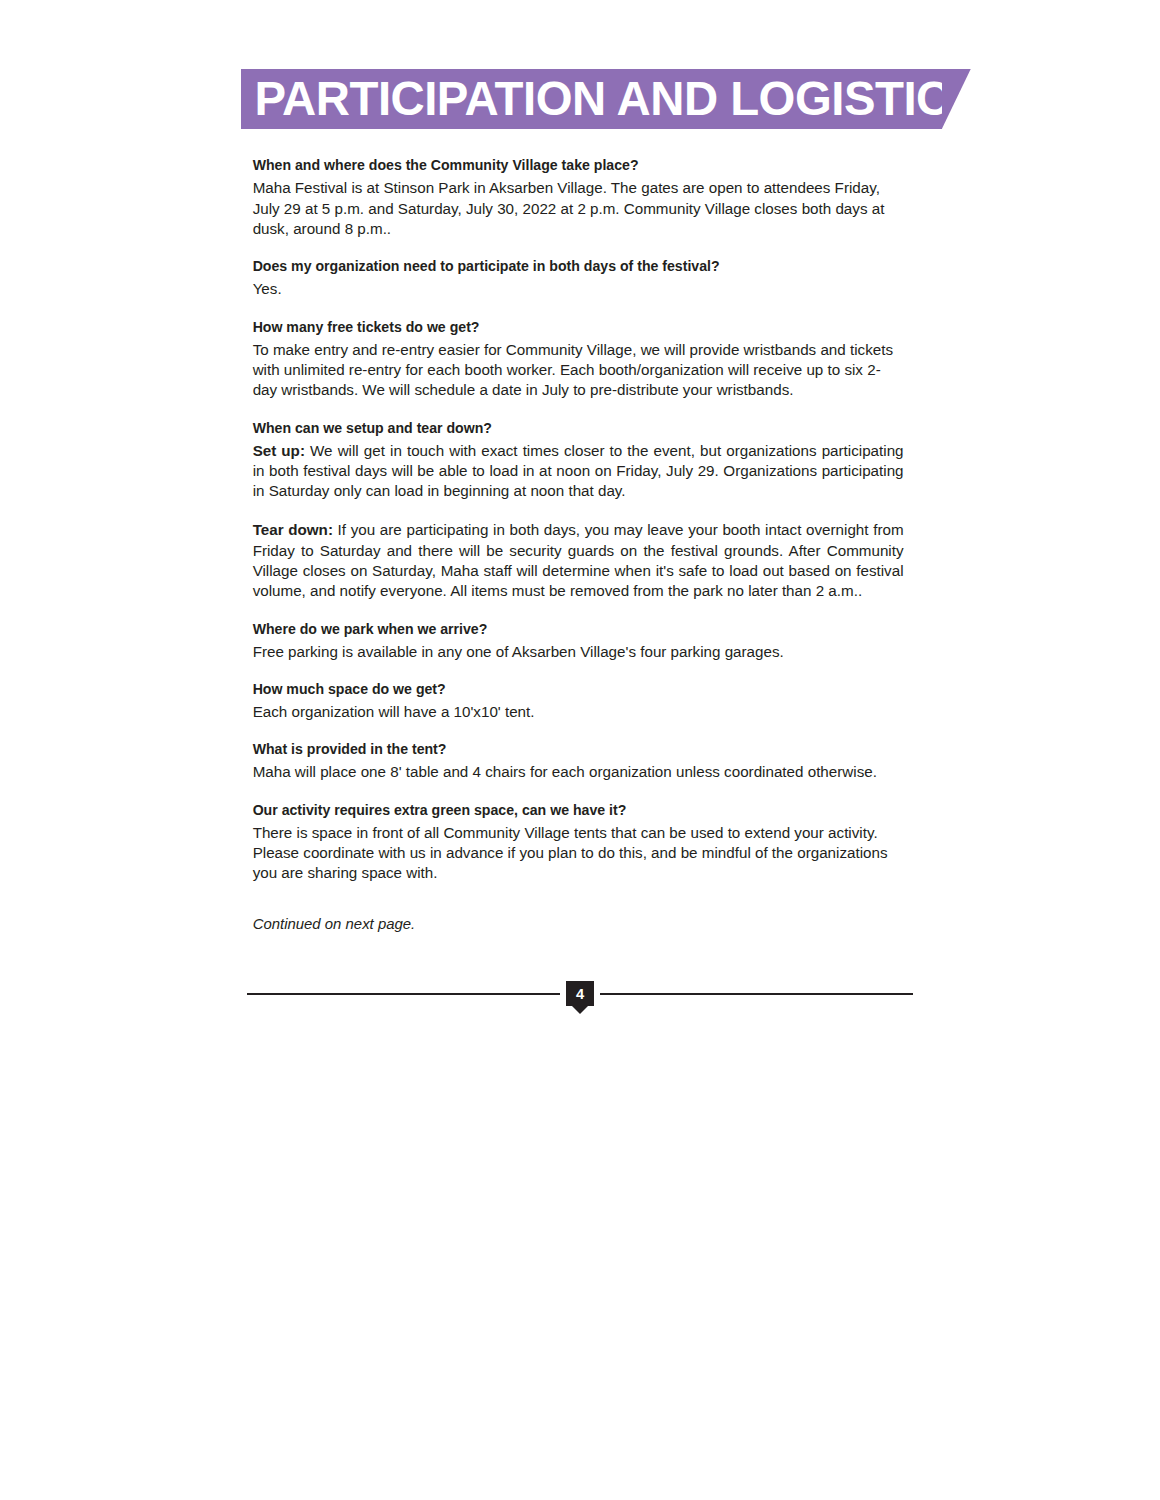PARTICIPATION AND LOGISTICS
When and where does the Community Village take place?
Maha Festival is at Stinson Park in Aksarben Village. The gates are open to attendees Friday, July 29 at 5 p.m. and Saturday, July 30, 2022 at 2 p.m. Community Village closes both days at dusk, around 8 p.m..
Does my organization need to participate in both days of the festival?
Yes.
How many free tickets do we get?
To make entry and re-entry easier for Community Village, we will provide wristbands and tickets with unlimited re-entry for each booth worker. Each booth/organization will receive up to six 2-day wristbands. We will schedule a date in July to pre-distribute your wristbands.
When can we setup and tear down?
Set up: We will get in touch with exact times closer to the event, but organizations participating in both festival days will be able to load in at noon on Friday, July 29. Organizations participating in Saturday only can load in beginning at noon that day.
Tear down: If you are participating in both days, you may leave your booth intact overnight from Friday to Saturday and there will be security guards on the festival grounds. After Community Village closes on Saturday, Maha staff will determine when it's safe to load out based on festival volume, and notify everyone. All items must be removed from the park no later than 2 a.m..
Where do we park when we arrive?
Free parking is available in any one of Aksarben Village's four parking garages.
How much space do we get?
Each organization will have a 10'x10' tent.
What is provided in the tent?
Maha will place one 8' table and 4 chairs for each organization unless coordinated otherwise.
Our activity requires extra green space, can we have it?
There is space in front of all Community Village tents that can be used to extend your activity. Please coordinate with us in advance if you plan to do this, and be mindful of the organizations you are sharing space with.
Continued on next page.
4